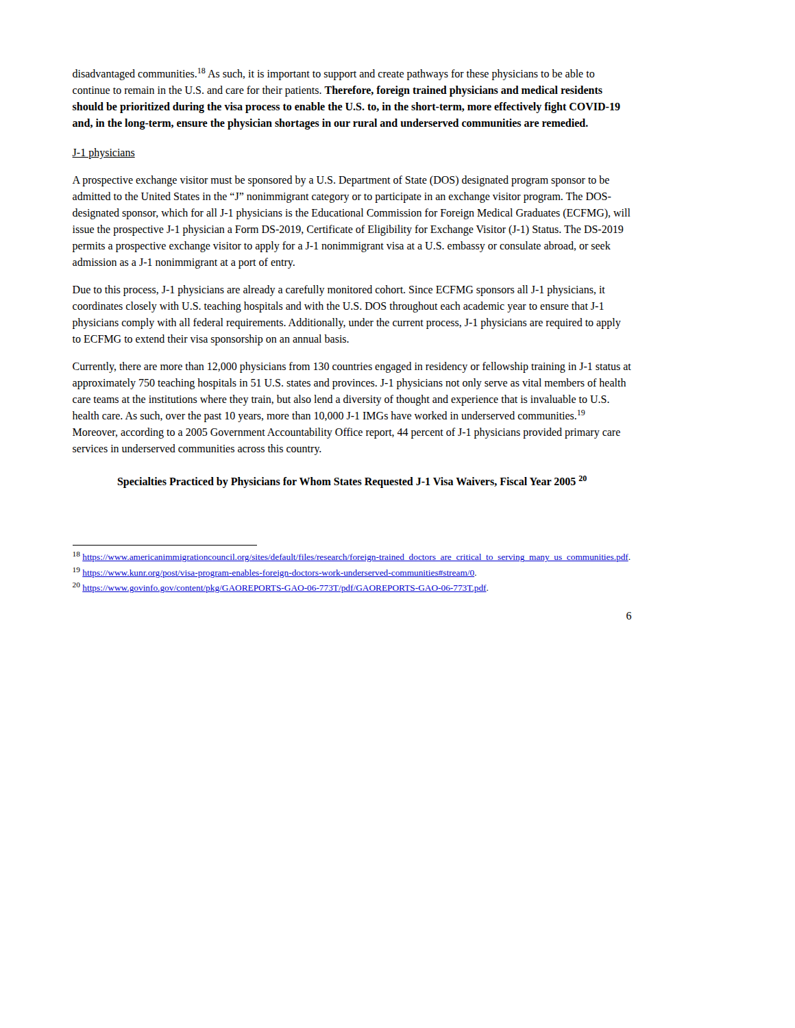disadvantaged communities.18 As such, it is important to support and create pathways for these physicians to be able to continue to remain in the U.S. and care for their patients. Therefore, foreign trained physicians and medical residents should be prioritized during the visa process to enable the U.S. to, in the short-term, more effectively fight COVID-19 and, in the long-term, ensure the physician shortages in our rural and underserved communities are remedied.
J-1 physicians
A prospective exchange visitor must be sponsored by a U.S. Department of State (DOS) designated program sponsor to be admitted to the United States in the “J” nonimmigrant category or to participate in an exchange visitor program. The DOS-designated sponsor, which for all J-1 physicians is the Educational Commission for Foreign Medical Graduates (ECFMG), will issue the prospective J-1 physician a Form DS-2019, Certificate of Eligibility for Exchange Visitor (J-1) Status. The DS-2019 permits a prospective exchange visitor to apply for a J-1 nonimmigrant visa at a U.S. embassy or consulate abroad, or seek admission as a J-1 nonimmigrant at a port of entry.
Due to this process, J-1 physicians are already a carefully monitored cohort. Since ECFMG sponsors all J-1 physicians, it coordinates closely with U.S. teaching hospitals and with the U.S. DOS throughout each academic year to ensure that J-1 physicians comply with all federal requirements. Additionally, under the current process, J-1 physicians are required to apply to ECFMG to extend their visa sponsorship on an annual basis.
Currently, there are more than 12,000 physicians from 130 countries engaged in residency or fellowship training in J-1 status at approximately 750 teaching hospitals in 51 U.S. states and provinces. J-1 physicians not only serve as vital members of health care teams at the institutions where they train, but also lend a diversity of thought and experience that is invaluable to U.S. health care. As such, over the past 10 years, more than 10,000 J-1 IMGs have worked in underserved communities.19 Moreover, according to a 2005 Government Accountability Office report, 44 percent of J-1 physicians provided primary care services in underserved communities across this country.
Specialties Practiced by Physicians for Whom States Requested J-1 Visa Waivers, Fiscal Year 2005 20
18 https://www.americanimmigrationcouncil.org/sites/default/files/research/foreign-trained_doctors_are_critical_to_serving_many_us_communities.pdf.
19 https://www.kunr.org/post/visa-program-enables-foreign-doctors-work-underserved-communities#stream/0.
20 https://www.govinfo.gov/content/pkg/GAOREPORTS-GAO-06-773T/pdf/GAOREPORTS-GAO-06-773T.pdf.
6